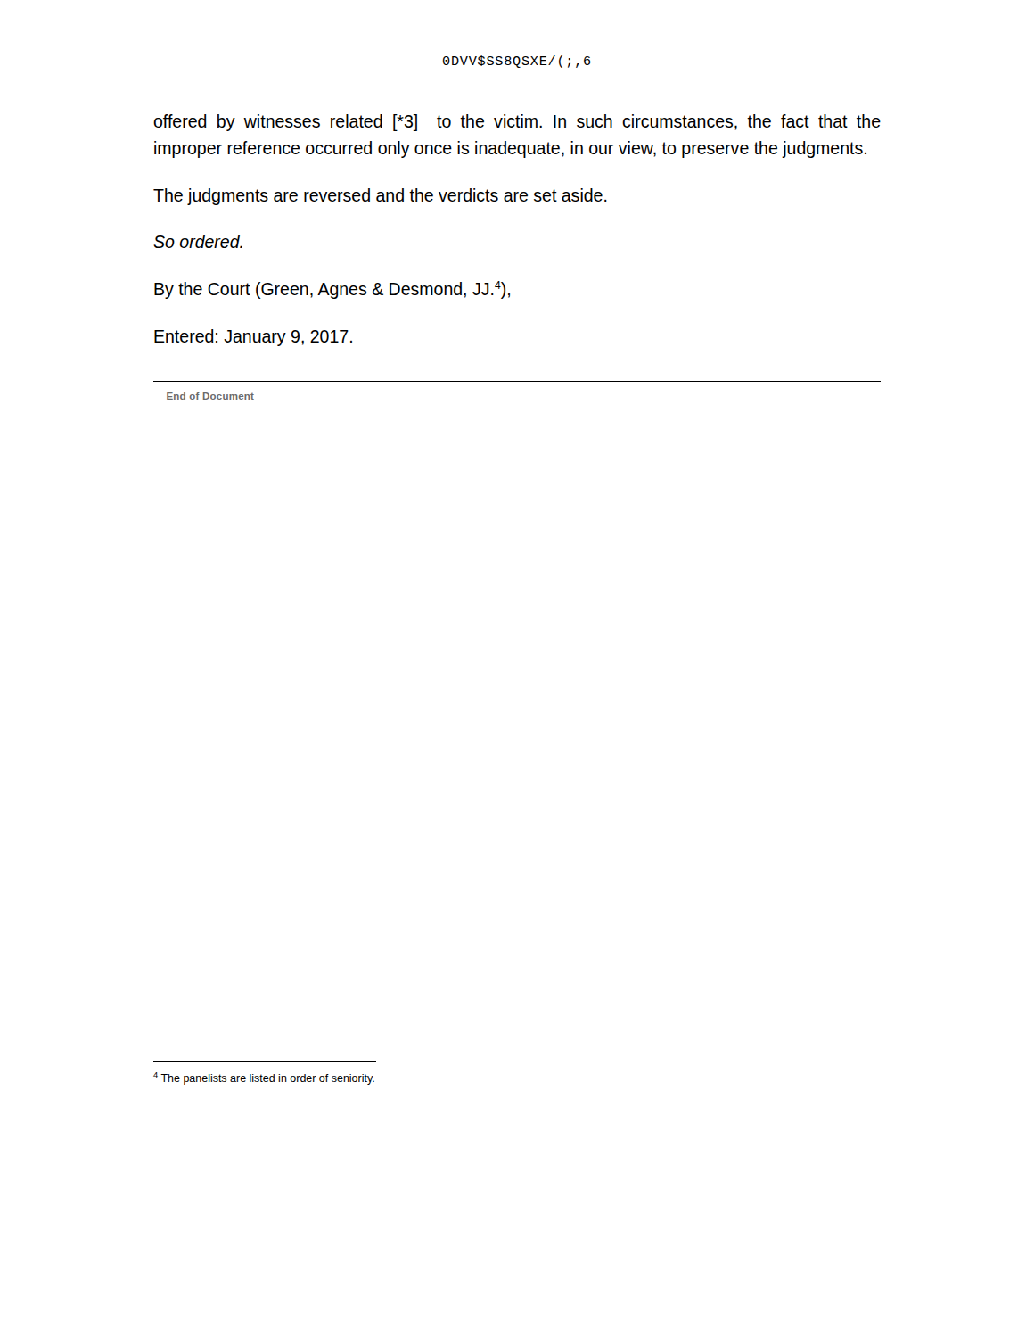0DVV$SS8QSXE/(;,6
offered by witnesses related [*3] to the victim. In such circumstances, the fact that the improper reference occurred only once is inadequate, in our view, to preserve the judgments.
The judgments are reversed and the verdicts are set aside.
So ordered.
By the Court (Green, Agnes & Desmond, JJ.4),
Entered: January 9, 2017.
End of Document
4 The panelists are listed in order of seniority.